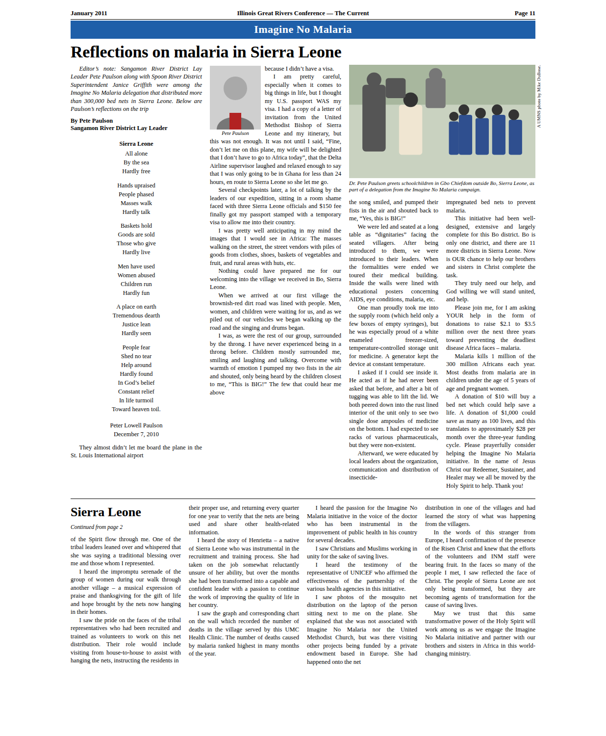January 2011
Illinois Great Rivers Conference — The Current
Page 11
Imagine No Malaria
Reflections on malaria in Sierra Leone
Editor’s note: Sangamon River District Lay Leader Pete Paulson along with Spoon River District Superintendent Janice Griffith were among the Imagine No Malaria delegation that distributed more than 300,000 bed nets in Sierra Leone. Below are Paulson’s reflections on the trip
By Pete Paulson
Sangamon River District Lay Leader
Sierra Leone
All alone
By the sea
Hardly free
Hands upraised
People phased
Masses walk
Hardly talk
Baskets hold
Goods are sold
Those who give
Hardly live
Men have used
Women abused
Children run
Hardly fun
A place on earth
Tremendous dearth
Justice lean
Hardly seen
People fear
Shed no tear
Help around
Hardly found
In God’s belief
Constant relief
In life turmoil
Toward heaven toil.
Peter Lowell Paulson
December 7, 2010
They almost didn’t let me board the plane in the St. Louis International airport
Pete Paulson
because I didn’t have a visa.
I am pretty careful, especially when it comes to big things in life, but I thought my U.S. passport WAS my visa. I had a copy of a letter of invitation from the United Methodist Bishop of Sierra Leone and my itinerary, but this was not enough. It was not until I said, “Fine, don’t let me on this plane, my wife will be delighted that I don’t have to go to Africa today”, that the Delta Airline supervisor laughed and relaxed enough to say that I was only going to be in Ghana for less than 24 hours, en route to Sierra Leone so she let me go.
Several checkpoints later, a lot of talking by the leaders of our expedition, sitting in a room shame faced with three Sierra Leone officials and $150 fee finally got my passport stamped with a temporary visa to allow me into their country.
I was pretty well anticipating in my mind the images that I would see in Africa: The masses walking on the street, the street vendors with piles of goods from clothes, shoes, baskets of vegetables and fruit, and rural areas with huts, etc.
Nothing could have prepared me for our welcoming into the village we received in Bo, Sierra Leone.
When we arrived at our first village the brownish-red dirt road was lined with people. Men, women, and children were waiting for us, and as we piled out of our vehicles we began walking up the road and the singing and drums began.
I was, as were the rest of our group, surrounded by the throng. I have never experienced being in a throng before. Children mostly surrounded me, smiling and laughing and talking. Overcome with warmth of emotion I pumped my two fists in the air and shouted, only being heard by the children closest to me, “This is BIG!” The few that could hear me above
A UMNS photo by Mike DuBose.
Dr. Pete Paulson greets schoolchildren in Gbo Chiefdom outside Bo, Sierra Leone, as part of a delegation from the Imagine No Malaria campaign.
the song smiled, and pumped their fists in the air and shouted back to me, “Yes, this is BIG!”
We were led and seated at a long table as “dignitaries” facing the seated villagers. After being introduced to them, we were introduced to their leaders. When the formalities were ended we toured their medical building. Inside the walls were lined with educational posters concerning AIDS, eye conditions, malaria, etc.
One man proudly took me into the supply room (which held only a few boxes of empty syringes), but he was especially proud of a white enameled freezer-sized, temperature-controlled storage unit for medicine. A generator kept the device at constant temperature.
I asked if I could see inside it. He acted as if he had never been asked that before, and after a bit of tugging was able to lift the lid. We both peered down into the rust lined interior of the unit only to see two single dose ampoules of medicine on the bottom. I had expected to see racks of various pharmaceuticals, but they were non-existent.
Afterward, we were educated by local leaders about the organization, communication and distribution of insecticide-
impregnated bed nets to prevent malaria.
This initiative had been well-designed, extensive and largely complete for this Bo district. Bo is only one district, and there are 11 more districts in Sierra Leone. Now is OUR chance to help our brothers and sisters in Christ complete the task.
They truly need our help, and God willing we will stand united, and help.
Please join me, for I am asking YOUR help in the form of donations to raise $2.1 to $3.5 million over the next three years toward preventing the deadliest disease Africa faces – malaria.
Malaria kills 1 million of the 300 million Africans each year. Most deaths from malaria are in children under the age of 5 years of age and pregnant women.
A donation of $10 will buy a bed net which could help save a life. A donation of $1,000 could save as many as 100 lives, and this translates to approximately $28 per month over the three-year funding cycle. Please prayerfully consider helping the Imagine No Malaria initiative. In the name of Jesus Christ our Redeemer, Sustainer, and Healer may we all be moved by the Holy Spirit to help. Thank you!
Sierra Leone
Continued from page 2
of the Spirit flow through me. One of the tribal leaders leaned over and whispered that she was saying a traditional blessing over me and those whom I represented.
I heard the impromptu serenade of the group of women during our walk through another village – a musical expression of praise and thanksgiving for the gift of life and hope brought by the nets now hanging in their homes.
I saw the pride on the faces of the tribal representatives who had been recruited and trained as volunteers to work on this net distribution. Their role would include visiting from house-to-house to assist with hanging the nets, instructing the residents in
their proper use, and returning every quarter for one year to verify that the nets are being used and share other health-related information.
I heard the story of Henrietta – a native of Sierra Leone who was instrumental in the recruitment and training process. She had taken on the job somewhat reluctantly unsure of her ability, but over the months she had been transformed into a capable and confident leader with a passion to continue the work of improving the quality of life in her country.
I saw the graph and corresponding chart on the wall which recorded the number of deaths in the village served by this UMC Health Clinic. The number of deaths caused by malaria ranked highest in many months of the year.
I heard the passion for the Imagine No Malaria initiative in the voice of the doctor who has been instrumental in the improvement of public health in his country for several decades.
I saw Christians and Muslims working in unity for the sake of saving lives.
I heard the testimony of the representative of UNICEF who affirmed the effectiveness of the partnership of the various health agencies in this initiative.
I saw photos of the mosquito net distribution on the laptop of the person sitting next to me on the plane. She explained that she was not associated with Imagine No Malaria nor the United Methodist Church, but was there visiting other projects being funded by a private endowment based in Europe. She had happened onto the net
distribution in one of the villages and had learned the story of what was happening from the villagers.
In the words of this stranger from Europe, I heard confirmation of the presence of the Risen Christ and knew that the efforts of the volunteers and INM staff were bearing fruit. In the faces so many of the people I met, I saw reflected the face of Christ. The people of Sierra Leone are not only being transformed, but they are becoming agents of transformation for the cause of saving lives.
May we trust that this same transformative power of the Holy Spirit will work among us as we engage the Imagine No Malaria initiative and partner with our brothers and sisters in Africa in this world-changing ministry.